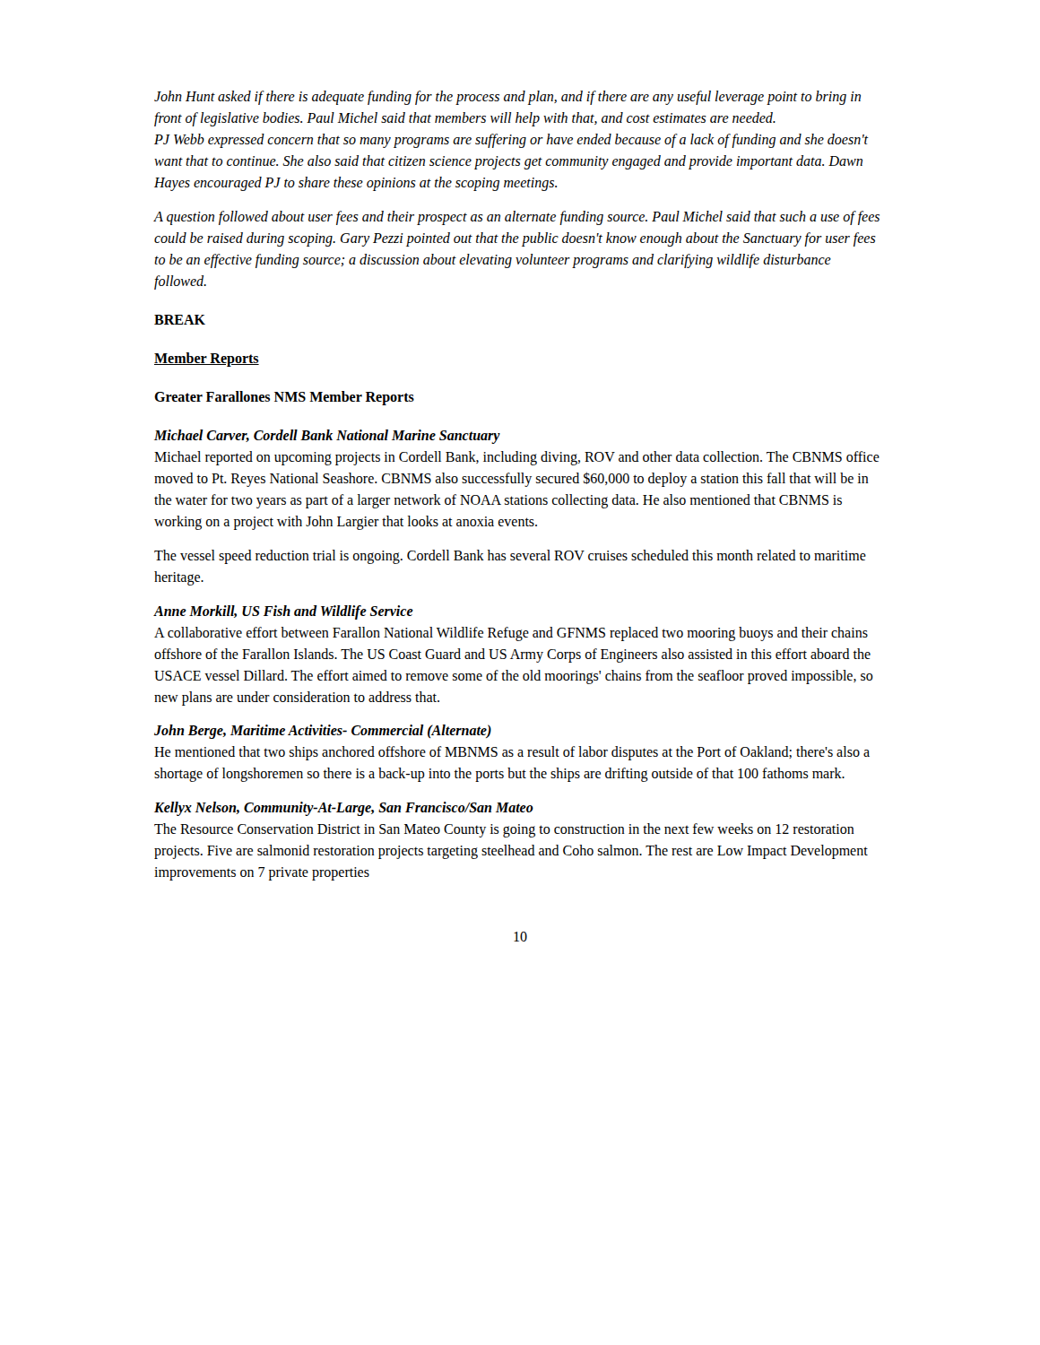John Hunt asked if there is adequate funding for the process and plan, and if there are any useful leverage point to bring in front of legislative bodies. Paul Michel said that members will help with that, and cost estimates are needed.
PJ Webb expressed concern that so many programs are suffering or have ended because of a lack of funding and she doesn't want that to continue. She also said that citizen science projects get community engaged and provide important data. Dawn Hayes encouraged PJ to share these opinions at the scoping meetings.
A question followed about user fees and their prospect as an alternate funding source. Paul Michel said that such a use of fees could be raised during scoping. Gary Pezzi pointed out that the public doesn't know enough about the Sanctuary for user fees to be an effective funding source; a discussion about elevating volunteer programs and clarifying wildlife disturbance followed.
BREAK
Member Reports
Greater Farallones NMS Member Reports
Michael Carver, Cordell Bank National Marine Sanctuary
Michael reported on upcoming projects in Cordell Bank, including diving, ROV and other data collection. The CBNMS office moved to Pt. Reyes National Seashore. CBNMS also successfully secured $60,000 to deploy a station this fall that will be in the water for two years as part of a larger network of NOAA stations collecting data. He also mentioned that CBNMS is working on a project with John Largier that looks at anoxia events.
The vessel speed reduction trial is ongoing. Cordell Bank has several ROV cruises scheduled this month related to maritime heritage.
Anne Morkill, US Fish and Wildlife Service
A collaborative effort between Farallon National Wildlife Refuge and GFNMS replaced two mooring buoys and their chains offshore of the Farallon Islands. The US Coast Guard and US Army Corps of Engineers also assisted in this effort aboard the USACE vessel Dillard. The effort aimed to remove some of the old moorings' chains from the seafloor proved impossible, so new plans are under consideration to address that.
John Berge, Maritime Activities- Commercial (Alternate)
He mentioned that two ships anchored offshore of MBNMS as a result of labor disputes at the Port of Oakland; there's also a shortage of longshoremen so there is a back-up into the ports but the ships are drifting outside of that 100 fathoms mark.
Kellyx Nelson, Community-At-Large, San Francisco/San Mateo
The Resource Conservation District in San Mateo County is going to construction in the next few weeks on 12 restoration projects. Five are salmonid restoration projects targeting steelhead and Coho salmon. The rest are Low Impact Development improvements on 7 private properties
10